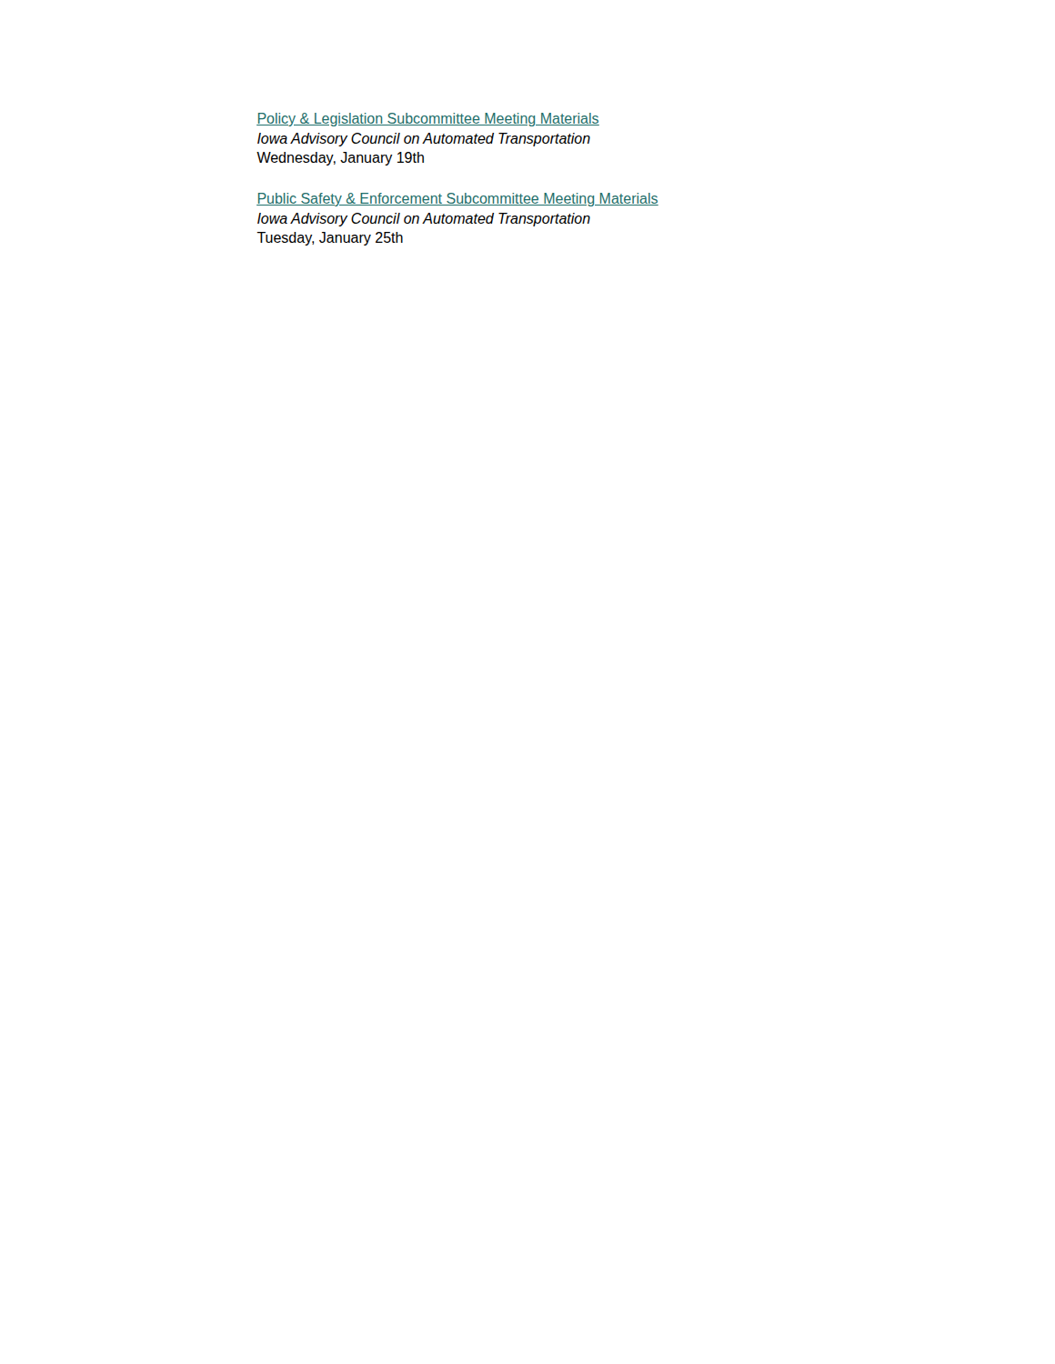Policy & Legislation Subcommittee Meeting Materials Iowa Advisory Council on Automated Transportation Wednesday, January 19th
Public Safety & Enforcement Subcommittee Meeting Materials Iowa Advisory Council on Automated Transportation Tuesday, January 25th